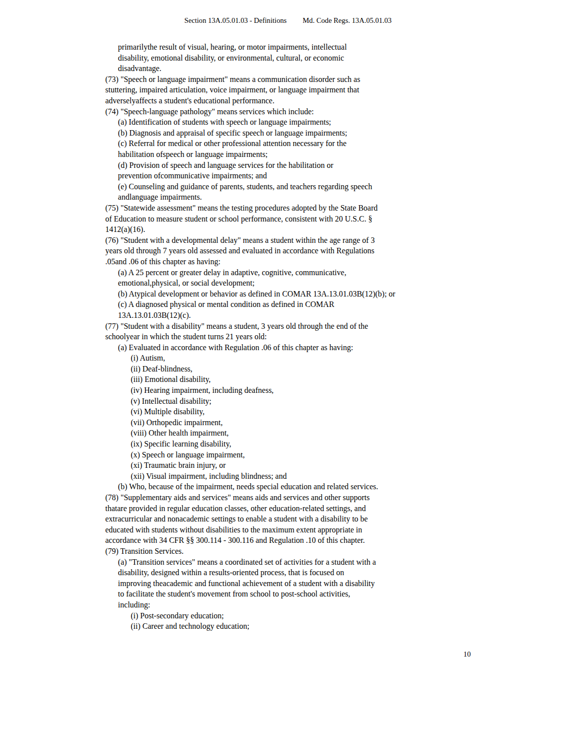Section 13A.05.01.03 - Definitions Md. Code Regs. 13A.05.01.03
primarilythe result of visual, hearing, or motor impairments, intellectual
disability, emotional disability, or environmental, cultural, or economic
disadvantage.
(73) "Speech or language impairment" means a communication disorder such as
stuttering, impaired articulation, voice impairment, or language impairment that
adverselyaffects a student's educational performance.
(74) "Speech-language pathology" means services which include:
(a) Identification of students with speech or language impairments;
(b) Diagnosis and appraisal of specific speech or language impairments;
(c) Referral for medical or other professional attention necessary for the
habilitation ofspeech or language impairments;
(d) Provision of speech and language services for the habilitation or
prevention ofcommunicative impairments; and
(e) Counseling and guidance of parents, students, and teachers regarding speech
andlanguage impairments.
(75) "Statewide assessment" means the testing procedures adopted by the State Board
of Education to measure student or school performance, consistent with 20 U.S.C. §
1412(a)(16).
(76) "Student with a developmental delay" means a student within the age range of 3
years old through 7 years old assessed and evaluated in accordance with Regulations
.05and .06 of this chapter as having:
(a) A 25 percent or greater delay in adaptive, cognitive, communicative,
emotional,physical, or social development;
(b) Atypical development or behavior as defined in COMAR 13A.13.01.03B(12)(b); or
(c) A diagnosed physical or mental condition as defined in COMAR
13A.13.01.03B(12)(c).
(77) "Student with a disability" means a student, 3 years old through the end of the
schoolyear in which the student turns 21 years old:
(a) Evaluated in accordance with Regulation .06 of this chapter as having:
(i) Autism,
(ii) Deaf-blindness,
(iii) Emotional disability,
(iv) Hearing impairment, including deafness,
(v) Intellectual disability;
(vi) Multiple disability,
(vii) Orthopedic impairment,
(viii) Other health impairment,
(ix) Specific learning disability,
(x) Speech or language impairment,
(xi) Traumatic brain injury, or
(xii) Visual impairment, including blindness; and
(b) Who, because of the impairment, needs special education and related services.
(78) "Supplementary aids and services" means aids and services and other supports
thatare provided in regular education classes, other education-related settings, and
extracurricular and nonacademic settings to enable a student with a disability to be
educated with students without disabilities to the maximum extent appropriate in
accordance with 34 CFR §§ 300.114 - 300.116 and Regulation .10 of this chapter.
(79) Transition Services.
(a) "Transition services" means a coordinated set of activities for a student with a
disability, designed within a results-oriented process, that is focused on
improving theacademic and functional achievement of a student with a disability
to facilitate the student's movement from school to post-school activities,
including:
(i) Post-secondary education;
(ii) Career and technology education;
10